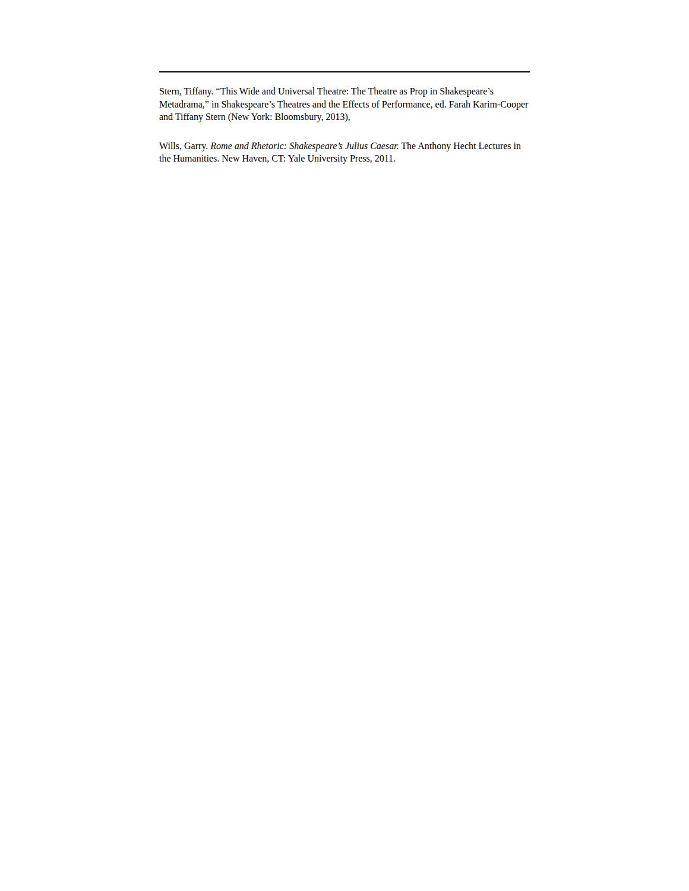Stern, Tiffany. “This Wide and Universal Theatre: The Theatre as Prop in Shakespeare’s Metadrama,” in Shakespeare’s Theatres and the Effects of Performance, ed. Farah Karim-Cooper and Tiffany Stern (New York: Bloomsbury, 2013),
Wills, Garry. Rome and Rhetoric: Shakespeare’s Julius Caesar. The Anthony Hecht Lectures in the Humanities. New Haven, CT: Yale University Press, 2011.